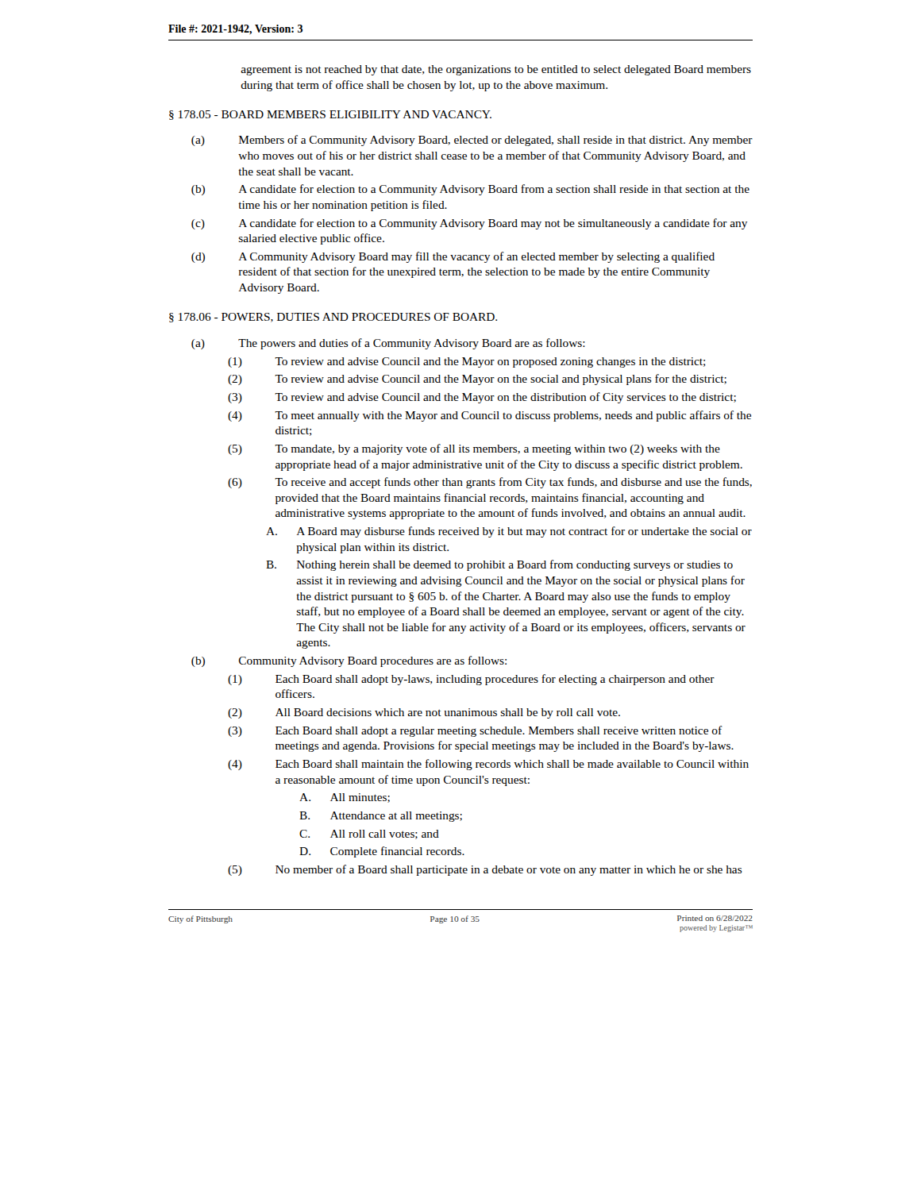File #: 2021-1942, Version: 3
agreement is not reached by that date, the organizations to be entitled to select delegated Board members during that term of office shall be chosen by lot, up to the above maximum.
§ 178.05 - BOARD MEMBERS ELIGIBILITY AND VACANCY.
(a) Members of a Community Advisory Board, elected or delegated, shall reside in that district. Any member who moves out of his or her district shall cease to be a member of that Community Advisory Board, and the seat shall be vacant.
(b) A candidate for election to a Community Advisory Board from a section shall reside in that section at the time his or her nomination petition is filed.
(c) A candidate for election to a Community Advisory Board may not be simultaneously a candidate for any salaried elective public office.
(d) A Community Advisory Board may fill the vacancy of an elected member by selecting a qualified resident of that section for the unexpired term, the selection to be made by the entire Community Advisory Board.
§ 178.06 - POWERS, DUTIES AND PROCEDURES OF BOARD.
(a) The powers and duties of a Community Advisory Board are as follows:
(1) To review and advise Council and the Mayor on proposed zoning changes in the district;
(2) To review and advise Council and the Mayor on the social and physical plans for the district;
(3) To review and advise Council and the Mayor on the distribution of City services to the district;
(4) To meet annually with the Mayor and Council to discuss problems, needs and public affairs of the district;
(5) To mandate, by a majority vote of all its members, a meeting within two (2) weeks with the appropriate head of a major administrative unit of the City to discuss a specific district problem.
(6) To receive and accept funds other than grants from City tax funds, and disburse and use the funds, provided that the Board maintains financial records, maintains financial, accounting and administrative systems appropriate to the amount of funds involved, and obtains an annual audit.
A. A Board may disburse funds received by it but may not contract for or undertake the social or physical plan within its district.
B. Nothing herein shall be deemed to prohibit a Board from conducting surveys or studies to assist it in reviewing and advising Council and the Mayor on the social or physical plans for the district pursuant to § 605 b. of the Charter. A Board may also use the funds to employ staff, but no employee of a Board shall be deemed an employee, servant or agent of the city. The City shall not be liable for any activity of a Board or its employees, officers, servants or agents.
(b) Community Advisory Board procedures are as follows:
(1) Each Board shall adopt by-laws, including procedures for electing a chairperson and other officers.
(2) All Board decisions which are not unanimous shall be by roll call vote.
(3) Each Board shall adopt a regular meeting schedule. Members shall receive written notice of meetings and agenda. Provisions for special meetings may be included in the Board's by-laws.
(4) Each Board shall maintain the following records which shall be made available to Council within a reasonable amount of time upon Council's request:
A. All minutes;
B. Attendance at all meetings;
C. All roll call votes; and
D. Complete financial records.
(5) No member of a Board shall participate in a debate or vote on any matter in which he or she has
City of Pittsburgh
Page 10 of 35
Printed on 6/28/2022 powered by Legistar™